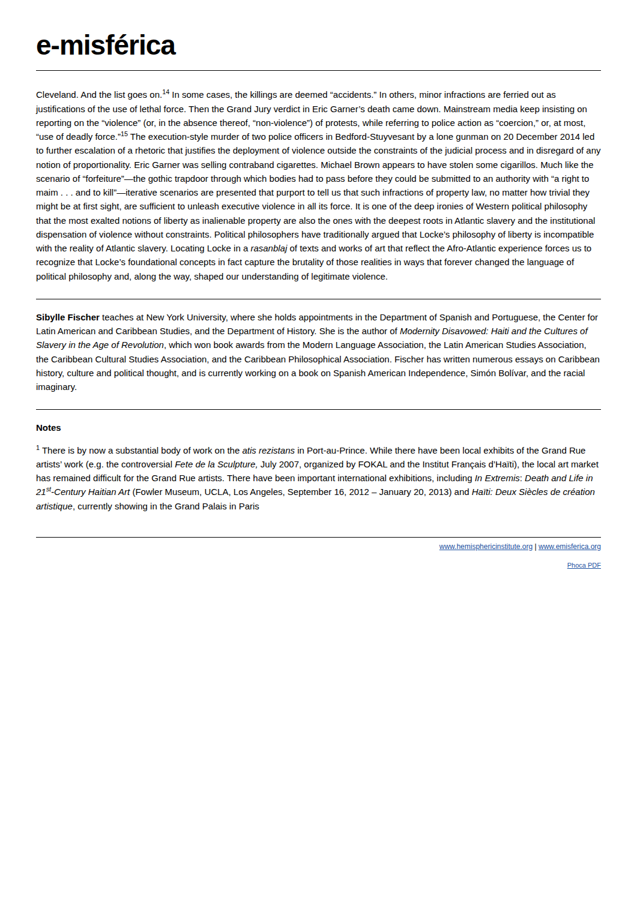e-misférica
Cleveland. And the list goes on.14 In some cases, the killings are deemed “accidents.” In others, minor infractions are ferried out as justifications of the use of lethal force. Then the Grand Jury verdict in Eric Garner’s death came down. Mainstream media keep insisting on reporting on the “violence” (or, in the absence thereof, “non-violence”) of protests, while referring to police action as “coercion,” or, at most, “use of deadly force.”15 The execution-style murder of two police officers in Bedford-Stuyvesant by a lone gunman on 20 December 2014 led to further escalation of a rhetoric that justifies the deployment of violence outside the constraints of the judicial process and in disregard of any notion of proportionality. Eric Garner was selling contraband cigarettes. Michael Brown appears to have stolen some cigarillos. Much like the scenario of “forfeiture”—the gothic trapdoor through which bodies had to pass before they could be submitted to an authority with “a right to maim . . . and to kill”—iterative scenarios are presented that purport to tell us that such infractions of property law, no matter how trivial they might be at first sight, are sufficient to unleash executive violence in all its force. It is one of the deep ironies of Western political philosophy that the most exalted notions of liberty as inalienable property are also the ones with the deepest roots in Atlantic slavery and the institutional dispensation of violence without constraints. Political philosophers have traditionally argued that Locke’s philosophy of liberty is incompatible with the reality of Atlantic slavery. Locating Locke in a rasanblaj of texts and works of art that reflect the Afro-Atlantic experience forces us to recognize that Locke’s foundational concepts in fact capture the brutality of those realities in ways that forever changed the language of political philosophy and, along the way, shaped our understanding of legitimate violence.
Sibylle Fischer teaches at New York University, where she holds appointments in the Department of Spanish and Portuguese, the Center for Latin American and Caribbean Studies, and the Department of History. She is the author of Modernity Disavowed: Haiti and the Cultures of Slavery in the Age of Revolution, which won book awards from the Modern Language Association, the Latin American Studies Association, the Caribbean Cultural Studies Association, and the Caribbean Philosophical Association. Fischer has written numerous essays on Caribbean history, culture and political thought, and is currently working on a book on Spanish American Independence, Simón Bolívar, and the racial imaginary.
Notes
1 There is by now a substantial body of work on the atis rezistans in Port-au-Prince. While there have been local exhibits of the Grand Rue artists’ work (e.g. the controversial Fete de la Sculpture, July 2007, organized by FOKAL and the Institut Français d’Haïti), the local art market has remained difficult for the Grand Rue artists. There have been important international exhibitions, including In Extremis: Death and Life in 21st-Century Haitian Art (Fowler Museum, UCLA, Los Angeles, September 16, 2012 – January 20, 2013) and Haïti: Deux Siècles de création artistique, currently showing in the Grand Palais in Paris
www.hemisphericinstitute.org | www.emisferica.org
Phoca PDF